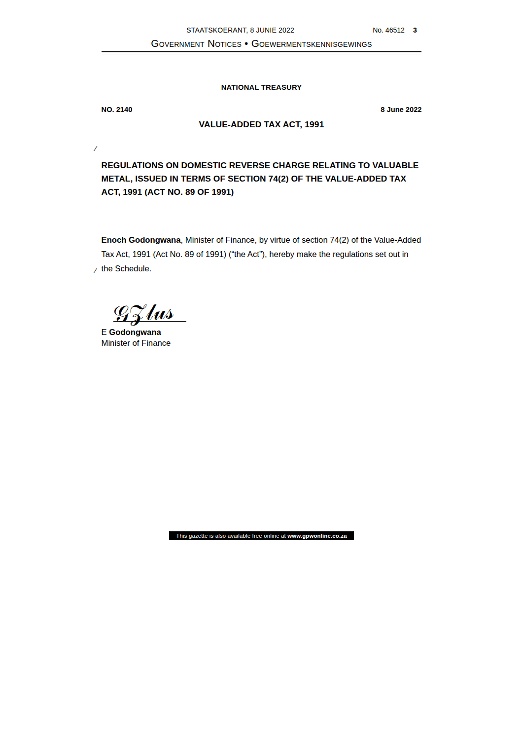STAATSKOERANT, 8 JUNIE 2022
No. 465123
Government Notices • Goewermentskennisgewings
NATIONAL TREASURY
NO. 2140 8 June 2022
VALUE-ADDED TAX ACT, 1991
REGULATIONS ON DOMESTIC REVERSE CHARGE RELATING TO VALUABLE METAL, ISSUED IN TERMS OF SECTION 74(2) OF THE VALUE-ADDED TAX ACT, 1991 (ACT NO. 89 OF 1991)
Enoch Godongwana, Minister of Finance, by virtue of section 74(2) of the Value-Added Tax Act, 1991 (Act No. 89 of 1991) (“the Act”), hereby make the regulations set out in the Schedule.
𝒢𝒵𝓁𝓊𝓈
E Godongwana
Minister of Finance
⁄
⁄
This gazette is also available free online at www.gpwonline.co.za